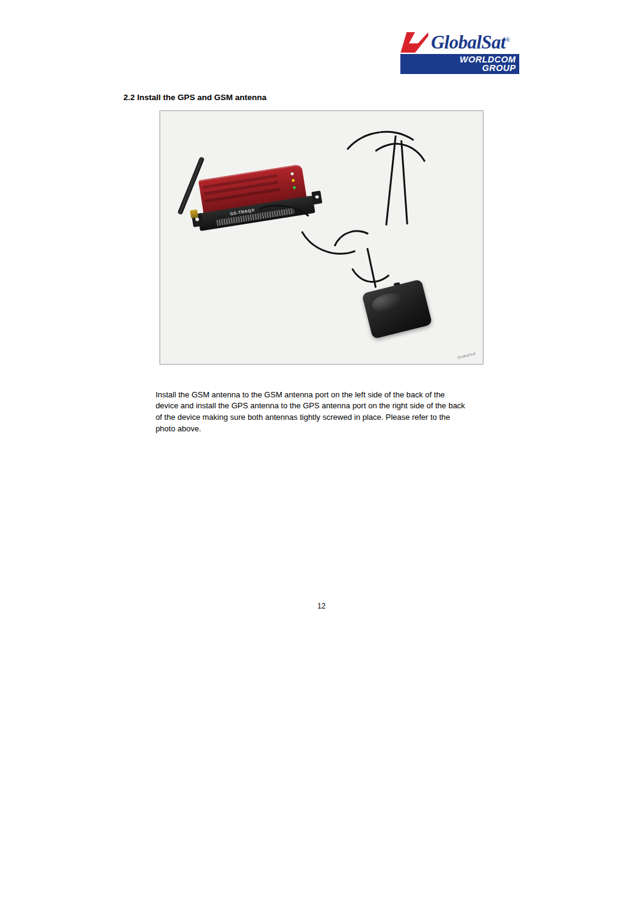GlobalSat®
WORLDCOM GROUP
2.2 Install the GPS and GSM antenna
GS-TRAQ®
GlobalSat
Install the GSM antenna to the GSM antenna port on the left side of the back of the device and install the GPS antenna to the GPS antenna port on the right side of the back of the device making sure both antennas tightly screwed in place. Please refer to the photo above.
12